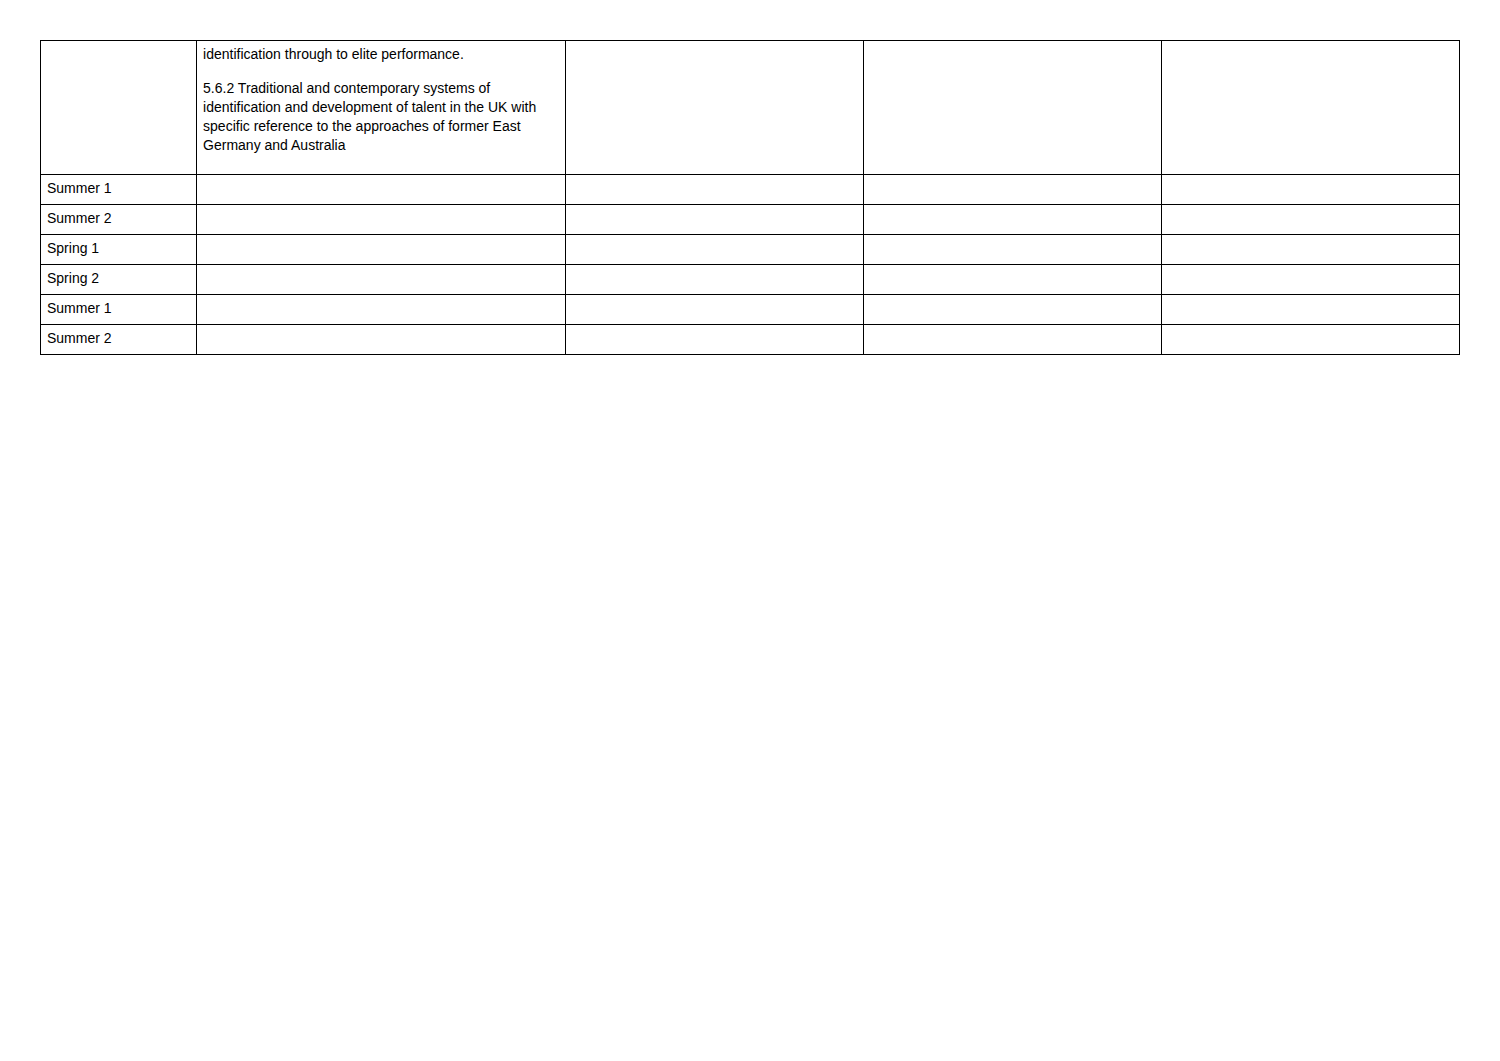| | identification through to elite performance. 5.6.2 Traditional and contemporary systems of identification and development of talent in the UK with specific reference to the approaches of former East Germany and Australia | | | |
| Summer 1 | | | | |
| Summer 2 | | | | |
| Spring 1 | | | | |
| Spring 2 | | | | |
| Summer 1 | | | | |
| Summer 2 | | | | |